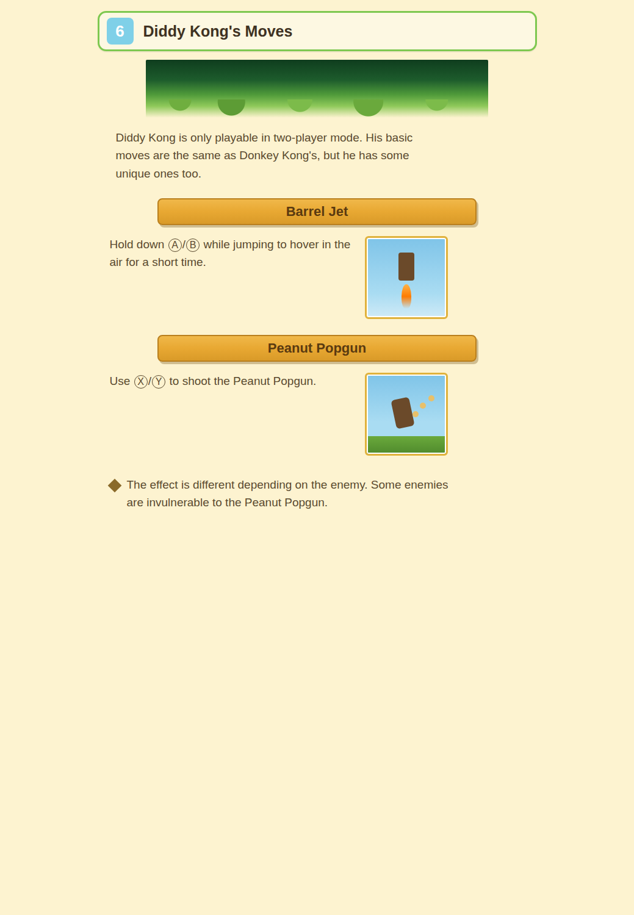6
Diddy Kong's Moves
Diddy Kong is only playable in two-player mode. His basic moves are the same as Donkey Kong's, but he has some unique ones too.
Barrel Jet
Hold down A/B while jumping to hover in the air for a short time.
Peanut Popgun
Use X/Y to shoot the Peanut Popgun.
The effect is different depending on the enemy. Some enemies are invulnerable to the Peanut Popgun.